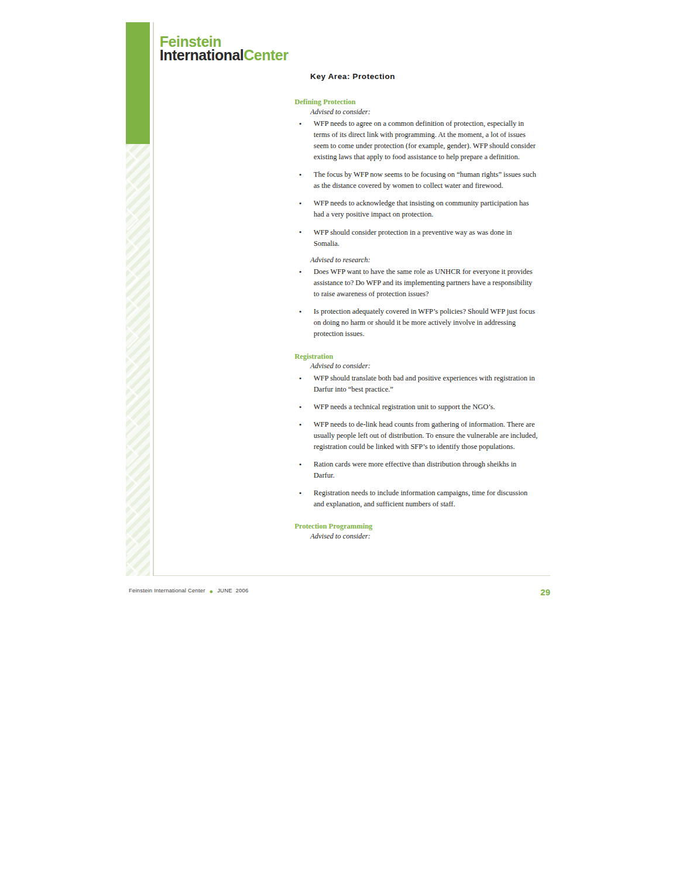Feinstein
International Center
Key Area: Protection
Defining Protection
Advised to consider:
WFP needs to agree on a common definition of protection, especially in terms of its direct link with programming. At the moment, a lot of issues seem to come under protection (for example, gender). WFP should consider existing laws that apply to food assistance to help prepare a definition.
The focus by WFP now seems to be focusing on “human rights” issues such as the distance covered by women to collect water and firewood.
WFP needs to acknowledge that insisting on community participation has had a very positive impact on protection.
WFP should consider protection in a preventive way as was done in Somalia.
Advised to research:
Does WFP want to have the same role as UNHCR for everyone it provides assistance to? Do WFP and its implementing partners have a responsibility to raise awareness of protection issues?
Is protection adequately covered in WFP’s policies? Should WFP just focus on doing no harm or should it be more actively involve in addressing protection issues.
Registration
Advised to consider:
WFP should translate both bad and positive experiences with registration in Darfur into “best practice.”
WFP needs a technical registration unit to support the NGO’s.
WFP needs to de-link head counts from gathering of information. There are usually people left out of distribution. To ensure the vulnerable are included, registration could be linked with SFP’s to identify those populations.
Ration cards were more effective than distribution through sheikhs in Darfur.
Registration needs to include information campaigns, time for discussion and explanation, and sufficient numbers of staff.
Protection Programming
Advised to consider:
Feinstein International Center ● JUNE 2006
29